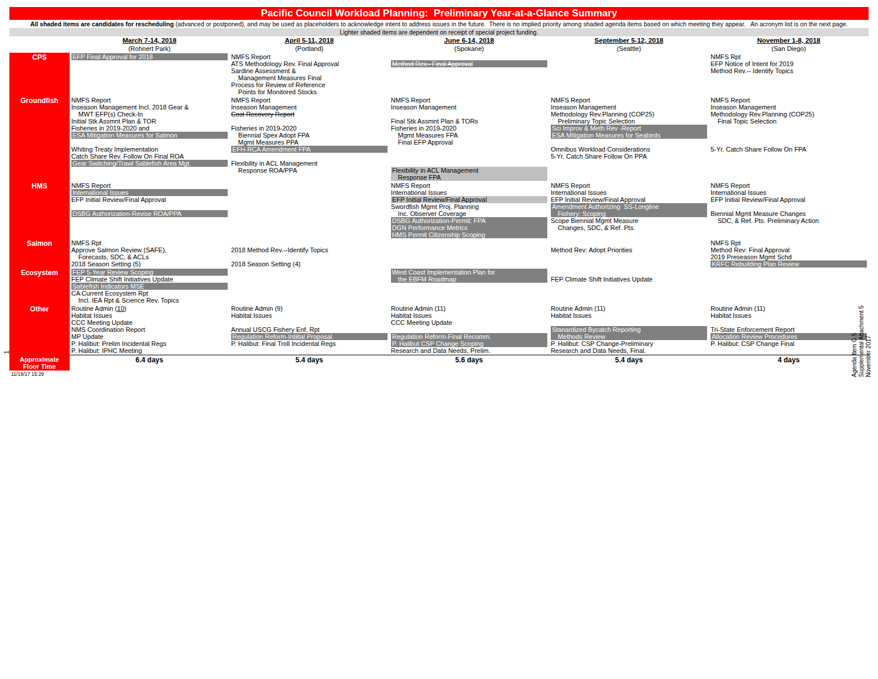1
Agenda Item G.5
Supplemental Attachment 5
November 2017
| Pacific Council Workload Planning: Preliminary Year-at-a-Glance Summary |
| All shaded items are candidates for rescheduling (advanced or postponed), and may be used as placeholders to acknowledge intent to address issues in the future. There is no implied priority among shaded agenda items based on which meeting they appear. An acronym list is on the next page. |
| Lighter shaded items are dependent on receipt of special project funding. |
| | March 7-14, 2018 | April 5-11, 2018 | June 6-14, 2018 | September 5-12, 2018 | November 1-8, 2018 |
| | (Rohnert Park) | (Portland) | (Spokane) | (Seattle) | (San Diego) |
| CPS | EFP Final Approval for 2018 | NMFS Report ATS Methodology Rev. Final Approval Sardine Assessment & Management Measures Final Process for Review of Reference Points for Monitored Stocks | Method Rev.- Final Approval | | NMFS Rpt EFP Notice of Intent for 2019 Method Rev.-- Identify Topics |
| Groundfish | NMFS Report Inseason Management Incl. 2018 Gear & MWT EFP(s) Check-In Initial Stk Assmnt Plan & TOR Fisheries in 2019-2020 and ESA Mitigation Measures for Salmon Whiting Treaty Implementation Catch Share Rev. Follow On Final ROA Gear Switching/Trawl Sablefish Area Mgt. | NMFS Report Inseason Management Cost Recovery Report Fisheries in 2019-2020 Biennial Spex Adopt FPA Mgmt Measures PPA EFH-RCA Amendment FPA Flexibility in ACL Management Response ROA/PPA | NMFS Report Inseason Management Final Stk Assmnt Plan & TORs Fisheries in 2019-2020 Mgmt Measures FPA Final EFP Approval Flexibility in ACL Management Response FPA | NMFS Report Inseason Management Methodology Rev.Planning (COP25) Preliminary Topic Selection Sci Improv & Meth Rev -Report ESA Mitigation Measures for Seabirds Omnibus Workload Considerations 5-Yr. Catch Share Follow On PPA | NMFS Report Inseason Management Methodology Rev.Planning (COP25) Final Topic Selection 5-Yr. Catch Share Follow On FPA |
| HMS | NMFS Report International Issues EFP Initial Review/Final Approval DSBG Authorization-Revise ROA/PPA | | NMFS Report International Issues EFP Initial Review/Final Approval Swordfish Mgmt Proj. Planning Inc. Observer Coverage DSBG Authorization-Permit: FPA DGN Performance Metrics HMS Permit Citizenship Scoping | NMFS Report International Issues EFP Initial Review/Final Approval Amendment Authorizing SS-Longline Fishery: Scoping Scope Biennial Mgmt Measure Changes, SDC, & Ref. Pts. | NMFS Report International Issues EFP Initial Review/Final Approval Biennial Mgmt Measure Changes SDC, & Ref. Pts. Preliminary Action |
| Salmon | NMFS Rpt Approve Salmon Review (SAFE), Forecasts, SDC, & ACLs 2018 Season Setting (5) | 2018 Method Rev.--Identify Topics 2018 Season Setting (4) | | Method Rev: Adopt Priorities | NMFS Rpt Method Rev: Final Approval 2019 Preseason Mgmt Schd KRFC Rebuilding Plan Review |
| Ecosystem | FEP 5-Year Review Scoping FEP Climate Shift Initiatives Update Sablefish Indicators MSE CA Current Ecosystem Rpt Incl. IEA Rpt & Science Rev. Topics | | West Coast Implementation Plan for the EBFM Roadmap | FEP Climate Shift Initiatives Update | |
| Other | Routine Admin ( 10 ) Habitat Issues CCC Meeting Update NMS Coordination Report MP Update P. Halibut: Prelim Incidental Regs P. Halibut: IPHC Meeting | Routine Admin (9) Habitat Issues Annual USCG Fishery Enf. Rpt Regulation Reform-Intiital Proposal P. Halibut: Final Troll Incidental Regs | Routine Admin (11) Habitat Issues CCC Meeting Update Regulation Reform-Final Recomm. P. Halibut CSP Change Scoping Research and Data Needs, Prelim. | Routine Admin (11) Habitat Issues Stanardized Bycatch Reporting Methods Review P. Halibut: CSP Change-Preliminary Research and Data Needs, Final. | Routine Admin (11) Habitat Issues Tri-State Enforcement Report Allocation Review Procedures P. Halibut: CSP Change Final |
| Approximate Floor Time | 6.4 days | 5.4 days | 5.6 days | 5.4 days | 4 days |
| 11/19/17 15:29 |